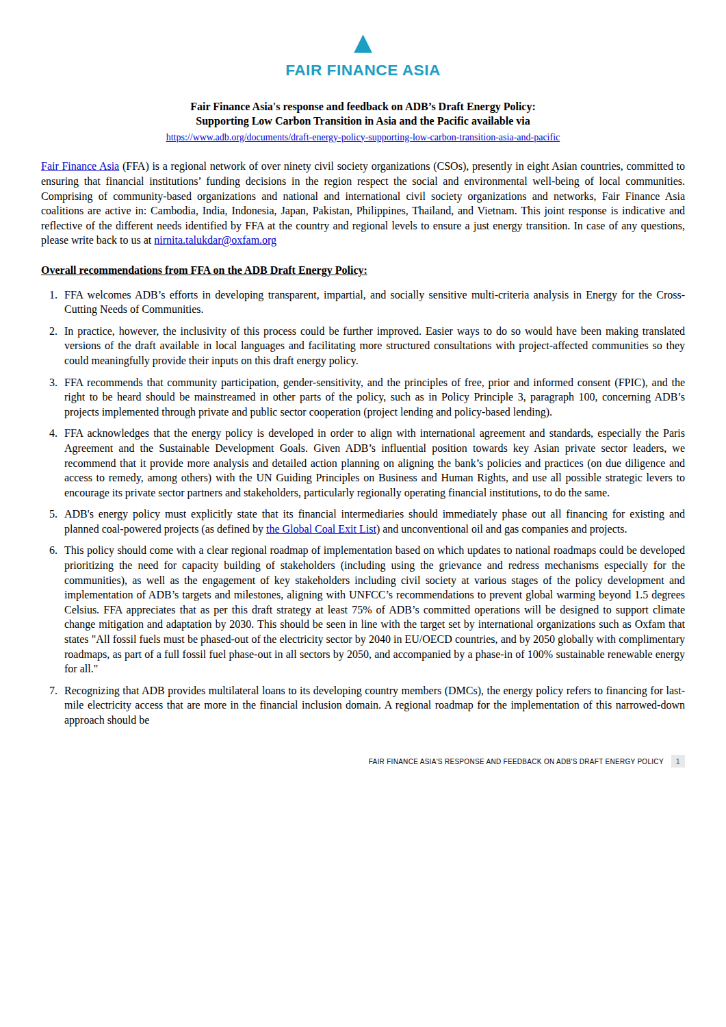▲
FAIR FINANCE ASIA
Fair Finance Asia's response and feedback on ADB’s Draft Energy Policy:
Supporting Low Carbon Transition in Asia and the Pacific available via
https://www.adb.org/documents/draft-energy-policy-supporting-low-carbon-transition-asia-and-pacific
Fair Finance Asia (FFA) is a regional network of over ninety civil society organizations (CSOs), presently in eight Asian countries, committed to ensuring that financial institutions’ funding decisions in the region respect the social and environmental well-being of local communities. Comprising of community-based organizations and national and international civil society organizations and networks, Fair Finance Asia coalitions are active in: Cambodia, India, Indonesia, Japan, Pakistan, Philippines, Thailand, and Vietnam. This joint response is indicative and reflective of the different needs identified by FFA at the country and regional levels to ensure a just energy transition. In case of any questions, please write back to us at nirnita.talukdar@oxfam.org
Overall recommendations from FFA on the ADB Draft Energy Policy:
FFA welcomes ADB’s efforts in developing transparent, impartial, and socially sensitive multi-criteria analysis in Energy for the Cross-Cutting Needs of Communities.
In practice, however, the inclusivity of this process could be further improved. Easier ways to do so would have been making translated versions of the draft available in local languages and facilitating more structured consultations with project-affected communities so they could meaningfully provide their inputs on this draft energy policy.
FFA recommends that community participation, gender-sensitivity, and the principles of free, prior and informed consent (FPIC), and the right to be heard should be mainstreamed in other parts of the policy, such as in Policy Principle 3, paragraph 100, concerning ADB’s projects implemented through private and public sector cooperation (project lending and policy-based lending).
FFA acknowledges that the energy policy is developed in order to align with international agreement and standards, especially the Paris Agreement and the Sustainable Development Goals. Given ADB’s influential position towards key Asian private sector leaders, we recommend that it provide more analysis and detailed action planning on aligning the bank’s policies and practices (on due diligence and access to remedy, among others) with the UN Guiding Principles on Business and Human Rights, and use all possible strategic levers to encourage its private sector partners and stakeholders, particularly regionally operating financial institutions, to do the same.
ADB's energy policy must explicitly state that its financial intermediaries should immediately phase out all financing for existing and planned coal-powered projects (as defined by the Global Coal Exit List) and unconventional oil and gas companies and projects.
This policy should come with a clear regional roadmap of implementation based on which updates to national roadmaps could be developed prioritizing the need for capacity building of stakeholders (including using the grievance and redress mechanisms especially for the communities), as well as the engagement of key stakeholders including civil society at various stages of the policy development and implementation of ADB’s targets and milestones, aligning with UNFCC’s recommendations to prevent global warming beyond 1.5 degrees Celsius. FFA appreciates that as per this draft strategy at least 75% of ADB’s committed operations will be designed to support climate change mitigation and adaptation by 2030. This should be seen in line with the target set by international organizations such as Oxfam that states "All fossil fuels must be phased-out of the electricity sector by 2040 in EU/OECD countries, and by 2050 globally with complimentary roadmaps, as part of a full fossil fuel phase-out in all sectors by 2050, and accompanied by a phase-in of 100% sustainable renewable energy for all."
Recognizing that ADB provides multilateral loans to its developing country members (DMCs), the energy policy refers to financing for last-mile electricity access that are more in the financial inclusion domain. A regional roadmap for the implementation of this narrowed-down approach should be
FAIR FINANCE ASIA'S RESPONSE AND FEEDBACK ON ADB'S DRAFT ENERGY POLICY 1